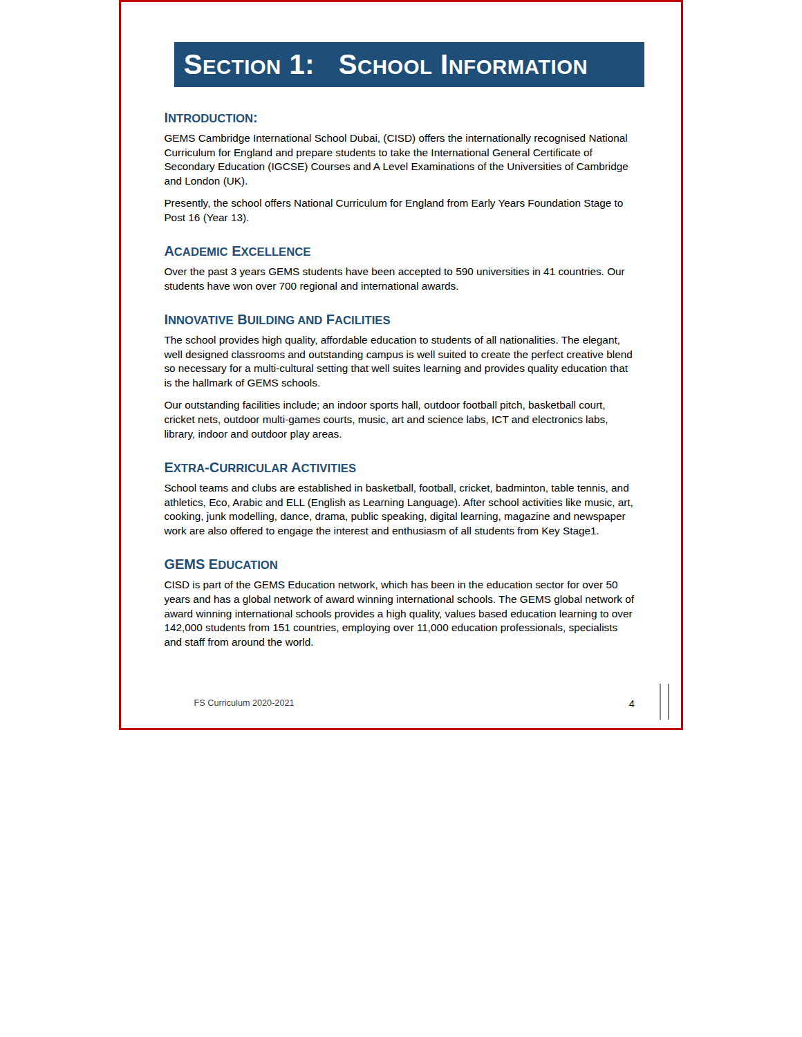SECTION 1: SCHOOL INFORMATION
INTRODUCTION:
GEMS Cambridge International School Dubai, (CISD) offers the internationally recognised National Curriculum for England and prepare students to take the International General Certificate of Secondary Education (IGCSE) Courses and A Level Examinations of the Universities of Cambridge and London (UK).
Presently, the school offers National Curriculum for England from Early Years Foundation Stage to Post 16 (Year 13).
ACADEMIC EXCELLENCE
Over the past 3 years GEMS students have been accepted to 590 universities in 41 countries. Our students have won over 700 regional and international awards.
INNOVATIVE BUILDING AND FACILITIES
The school provides high quality, affordable education to students of all nationalities. The elegant, well designed classrooms and outstanding campus is well suited to create the perfect creative blend so necessary for a multi-cultural setting that well suites learning and provides quality education that is the hallmark of GEMS schools.
Our outstanding facilities include; an indoor sports hall, outdoor football pitch, basketball court, cricket nets, outdoor multi-games courts, music, art and science labs, ICT and electronics labs, library, indoor and outdoor play areas.
EXTRA-CURRICULAR ACTIVITIES
School teams and clubs are established in basketball, football, cricket, badminton, table tennis, and athletics, Eco, Arabic and ELL (English as Learning Language). After school activities like music, art, cooking, junk modelling, dance, drama, public speaking, digital learning, magazine and newspaper work are also offered to engage the interest and enthusiasm of all students from Key Stage1.
GEMS EDUCATION
CISD is part of the GEMS Education network, which has been in the education sector for over 50 years and has a global network of award winning international schools. The GEMS global network of award winning international schools provides a high quality, values based education learning to over 142,000 students from 151 countries, employing over 11,000 education professionals, specialists and staff from around the world.
FS Curriculum 2020-2021 4